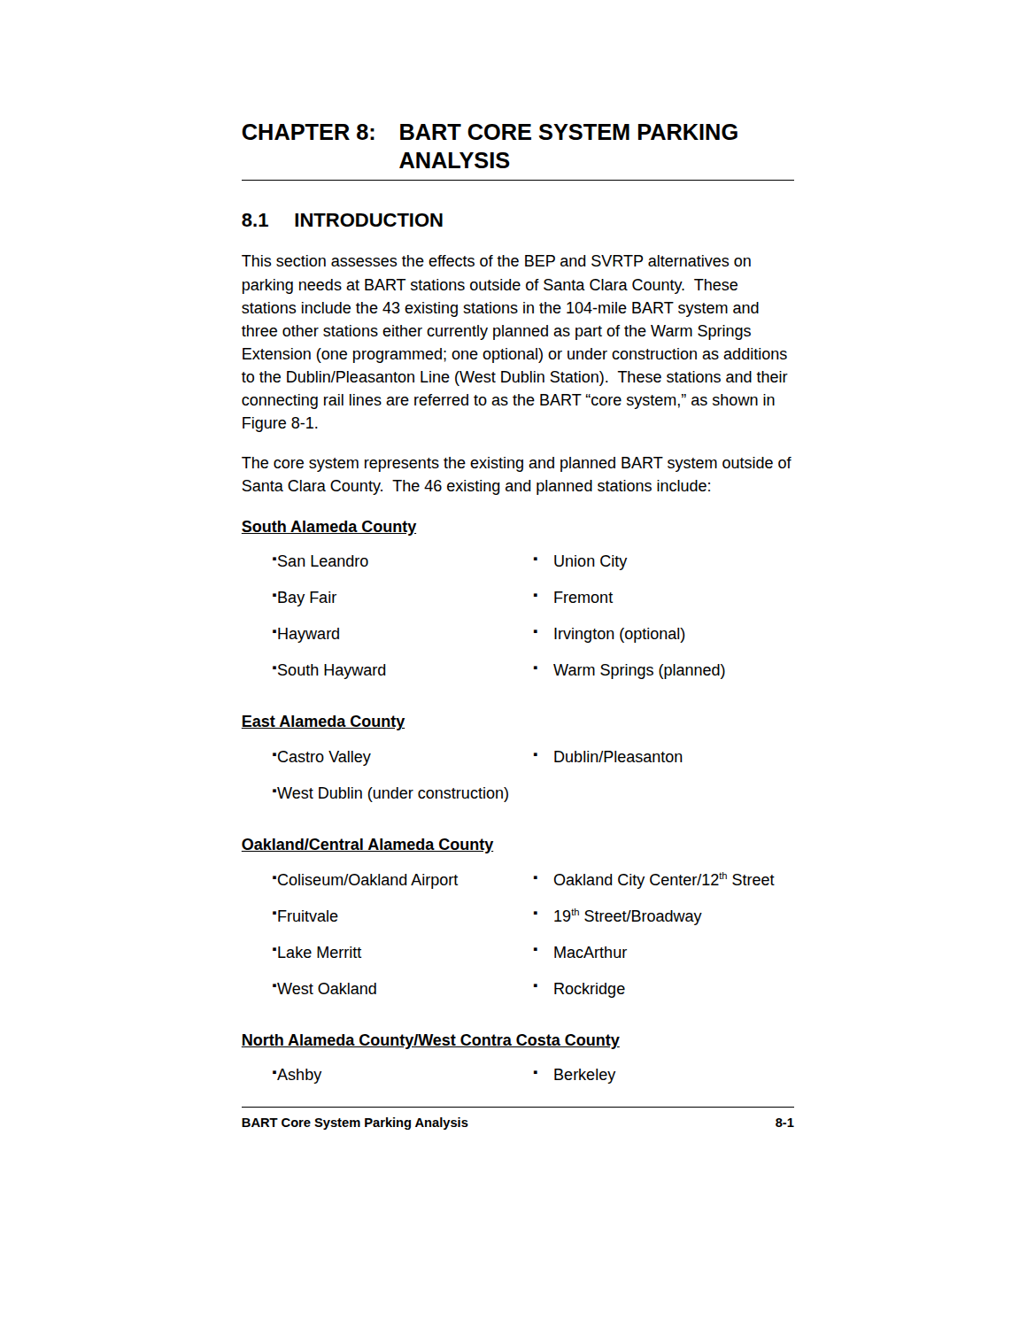CHAPTER 8: BART CORE SYSTEM PARKING
ANALYSIS
8.1 INTRODUCTION
This section assesses the effects of the BEP and SVRTP alternatives on parking needs at BART stations outside of Santa Clara County. These stations include the 43 existing stations in the 104-mile BART system and three other stations either currently planned as part of the Warm Springs Extension (one programmed; one optional) or under construction as additions to the Dublin/Pleasanton Line (West Dublin Station). These stations and their connecting rail lines are referred to as the BART “core system,” as shown in Figure 8-1.
The core system represents the existing and planned BART system outside of Santa Clara County. The 46 existing and planned stations include:
South Alameda County
San Leandro
Bay Fair
Hayward
South Hayward
Union City
Fremont
Irvington (optional)
Warm Springs (planned)
East Alameda County
Castro Valley
West Dublin (under construction)
Dublin/Pleasanton
Oakland/Central Alameda County
Coliseum/Oakland Airport
Fruitvale
Lake Merritt
West Oakland
Oakland City Center/12th Street
19th Street/Broadway
MacArthur
Rockridge
North Alameda County/West Contra Costa County
Ashby
Berkeley
BART Core System Parking Analysis 8-1